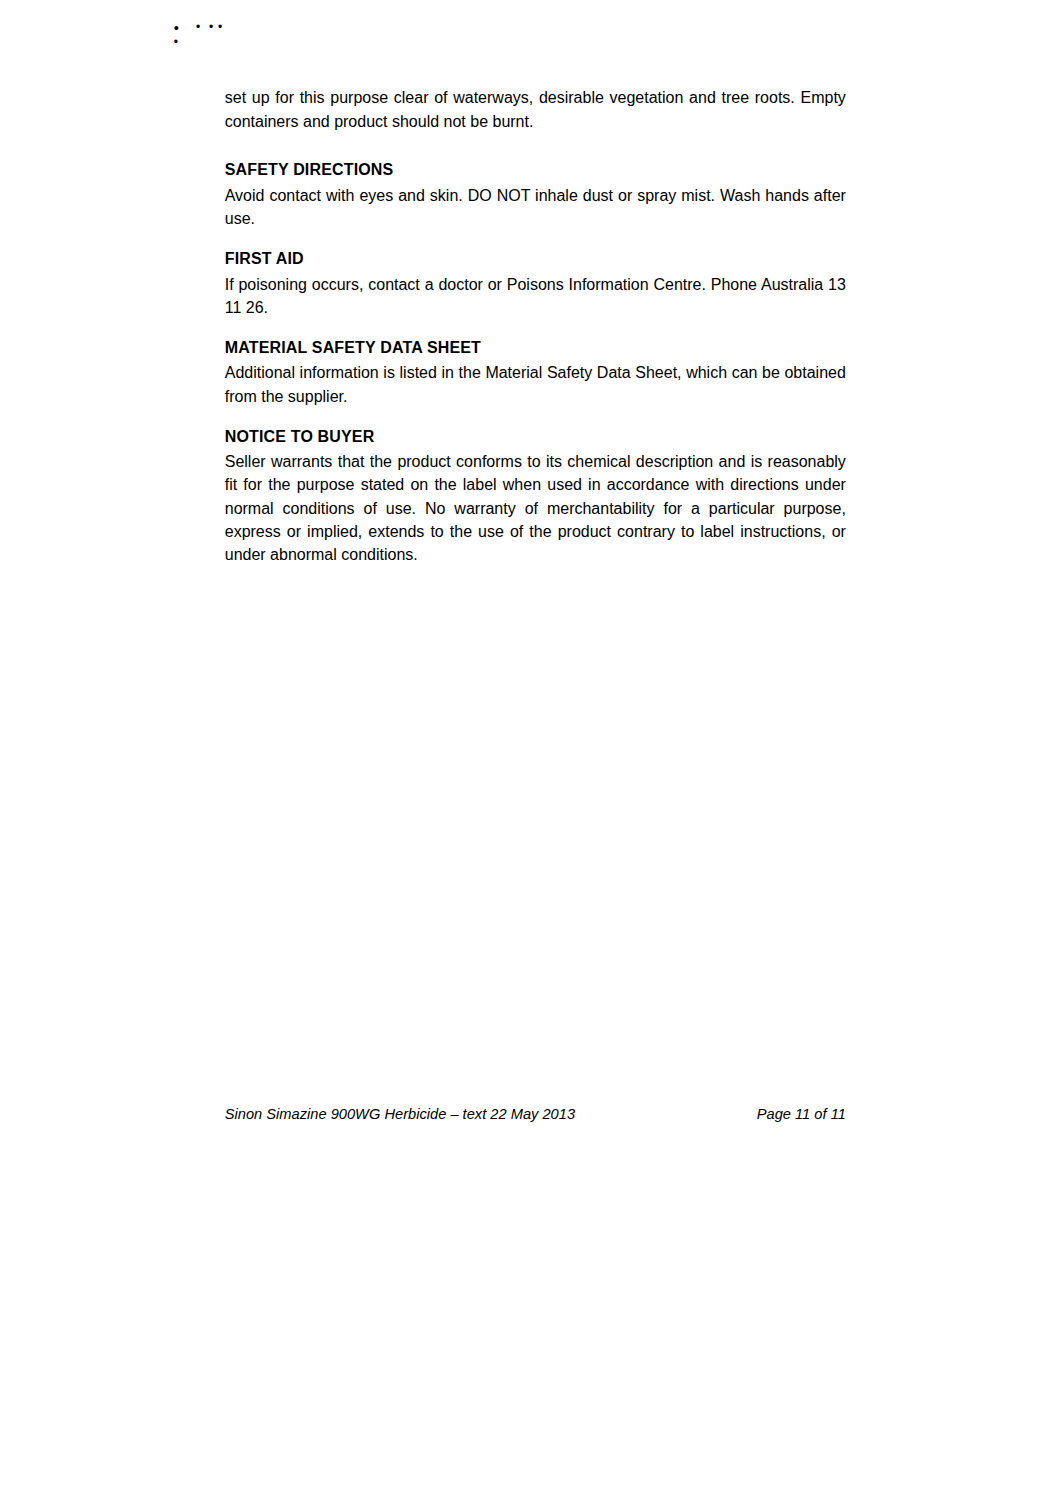• • • •
•
set up for this purpose clear of waterways, desirable vegetation and tree roots. Empty containers and product should not be burnt.
Safety Directions
Avoid contact with eyes and skin. DO NOT inhale dust or spray mist. Wash hands after use.
First Aid
If poisoning occurs, contact a doctor or Poisons Information Centre. Phone Australia 13 11 26.
Material Safety Data Sheet
Additional information is listed in the Material Safety Data Sheet, which can be obtained from the supplier.
Notice to Buyer
Seller warrants that the product conforms to its chemical description and is reasonably fit for the purpose stated on the label when used in accordance with directions under normal conditions of use. No warranty of merchantability for a particular purpose, express or implied, extends to the use of the product contrary to label instructions, or under abnormal conditions.
Sinon Simazine 900WG Herbicide – text 22 May 2013
Page 11 of 11